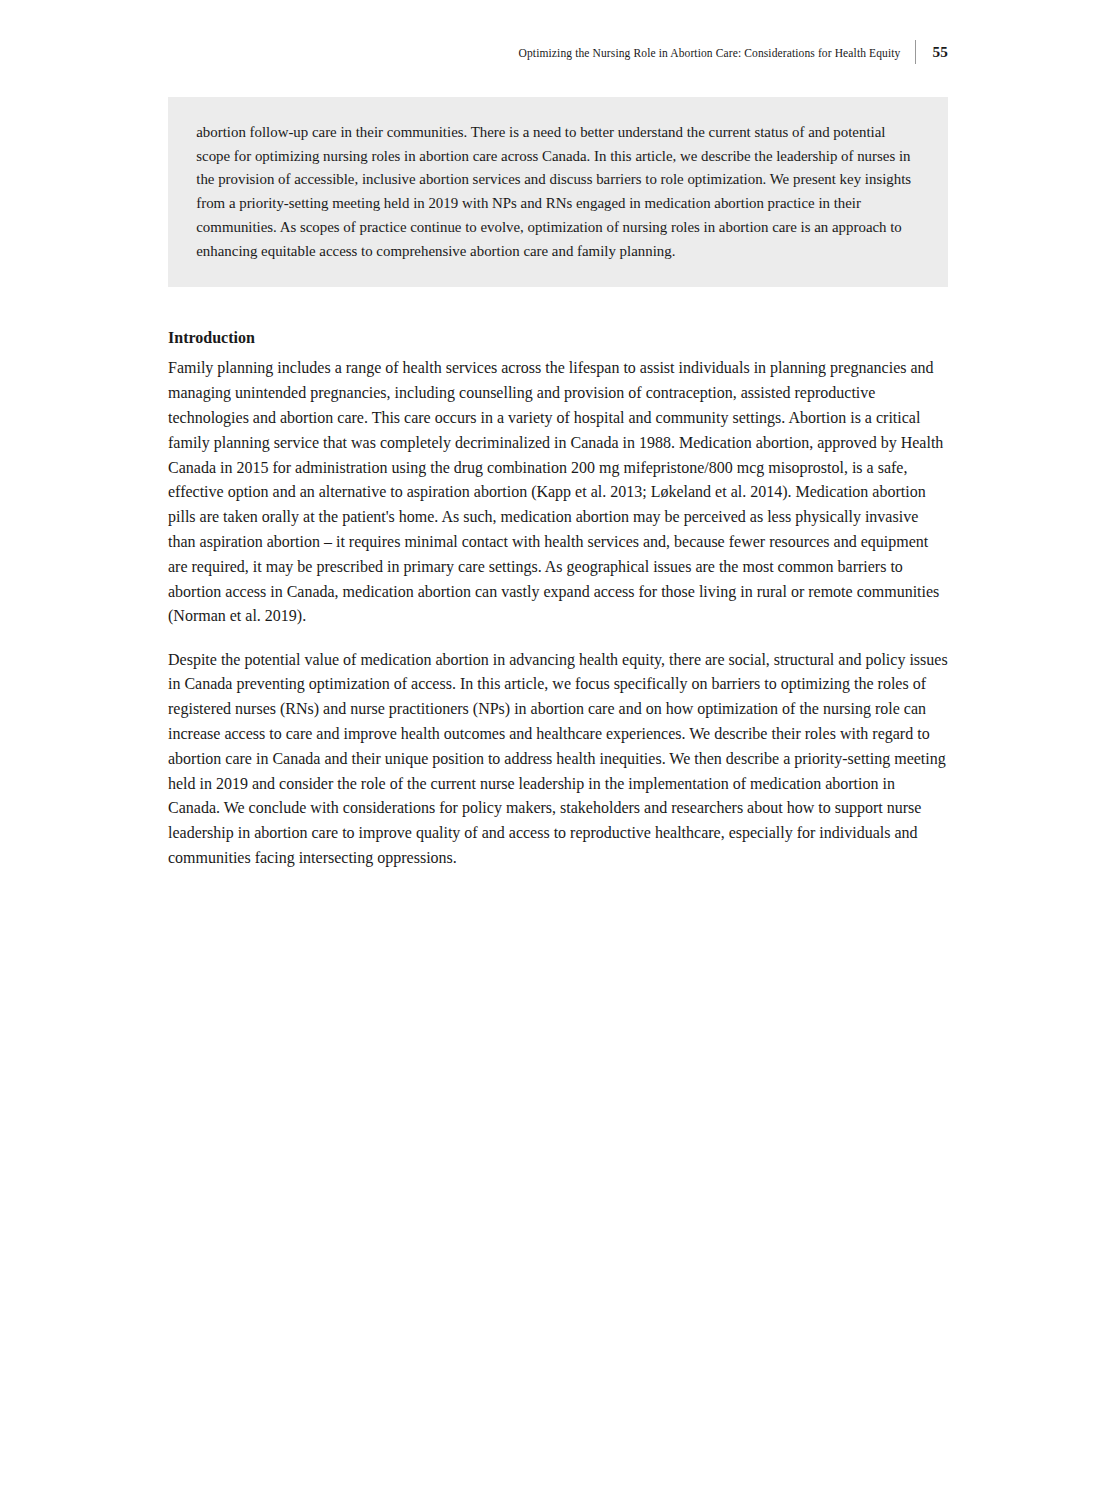Optimizing the Nursing Role in Abortion Care: Considerations for Health Equity 55
abortion follow-up care in their communities. There is a need to better understand the current status of and potential scope for optimizing nursing roles in abortion care across Canada. In this article, we describe the leadership of nurses in the provision of accessible, inclusive abortion services and discuss barriers to role optimization. We present key insights from a priority-setting meeting held in 2019 with NPs and RNs engaged in medication abortion practice in their communities. As scopes of practice continue to evolve, optimization of nursing roles in abortion care is an approach to enhancing equitable access to comprehensive abortion care and family planning.
Introduction
Family planning includes a range of health services across the lifespan to assist individuals in planning pregnancies and managing unintended pregnancies, including counselling and provision of contraception, assisted reproductive technologies and abortion care. This care occurs in a variety of hospital and community settings. Abortion is a critical family planning service that was completely decriminalized in Canada in 1988. Medication abortion, approved by Health Canada in 2015 for administration using the drug combination 200 mg mifepristone/800 mcg misoprostol, is a safe, effective option and an alternative to aspiration abortion (Kapp et al. 2013; Løkeland et al. 2014). Medication abortion pills are taken orally at the patient's home. As such, medication abortion may be perceived as less physically invasive than aspiration abortion – it requires minimal contact with health services and, because fewer resources and equipment are required, it may be prescribed in primary care settings. As geographical issues are the most common barriers to abortion access in Canada, medication abortion can vastly expand access for those living in rural or remote communities (Norman et al. 2019).
Despite the potential value of medication abortion in advancing health equity, there are social, structural and policy issues in Canada preventing optimization of access. In this article, we focus specifically on barriers to optimizing the roles of registered nurses (RNs) and nurse practitioners (NPs) in abortion care and on how optimization of the nursing role can increase access to care and improve health outcomes and healthcare experiences. We describe their roles with regard to abortion care in Canada and their unique position to address health inequities. We then describe a priority-setting meeting held in 2019 and consider the role of the current nurse leadership in the implementation of medication abortion in Canada. We conclude with considerations for policy makers, stakeholders and researchers about how to support nurse leadership in abortion care to improve quality of and access to reproductive healthcare, especially for individuals and communities facing intersecting oppressions.